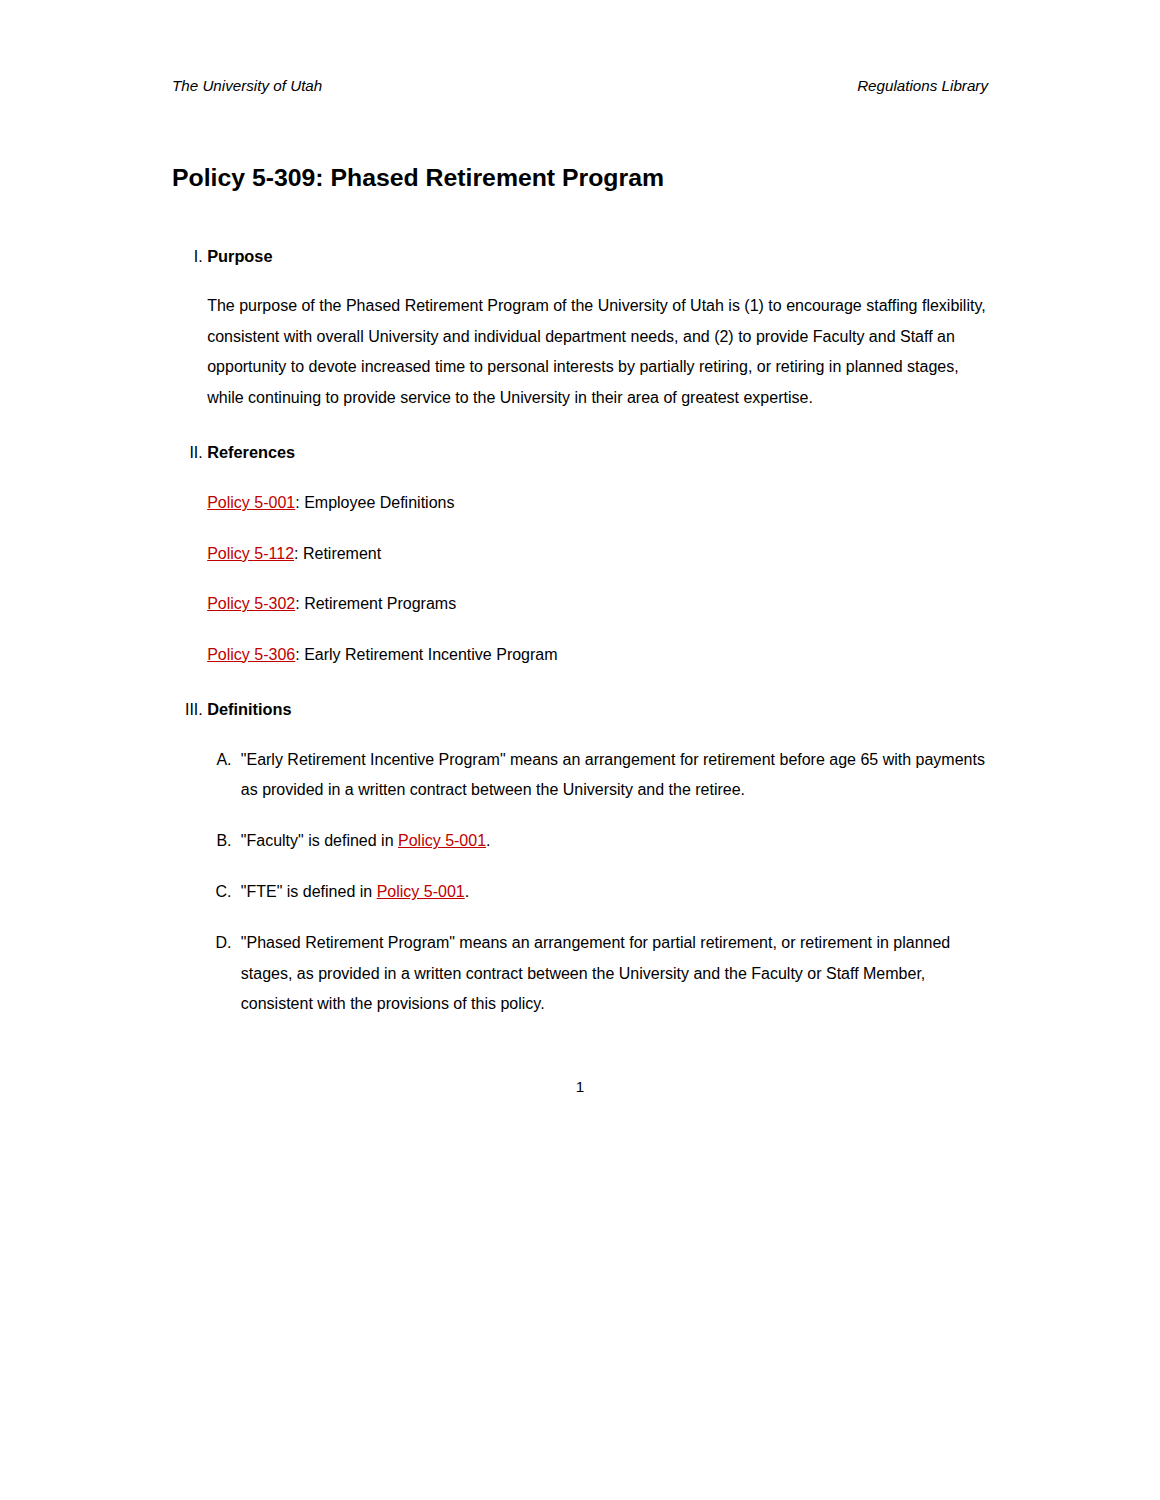The University of Utah Regulations Library
Policy 5-309: Phased Retirement Program
Purpose
The purpose of the Phased Retirement Program of the University of Utah is (1) to encourage staffing flexibility, consistent with overall University and individual department needs, and (2) to provide Faculty and Staff an opportunity to devote increased time to personal interests by partially retiring, or retiring in planned stages, while continuing to provide service to the University in their area of greatest expertise.
References
Policy 5-001: Employee Definitions
Policy 5-112: Retirement
Policy 5-302: Retirement Programs
Policy 5-306: Early Retirement Incentive Program
Definitions
"Early Retirement Incentive Program" means an arrangement for retirement before age 65 with payments as provided in a written contract between the University and the retiree.
"Faculty" is defined in Policy 5-001.
"FTE" is defined in Policy 5-001.
"Phased Retirement Program" means an arrangement for partial retirement, or retirement in planned stages, as provided in a written contract between the University and the Faculty or Staff Member, consistent with the provisions of this policy.
1